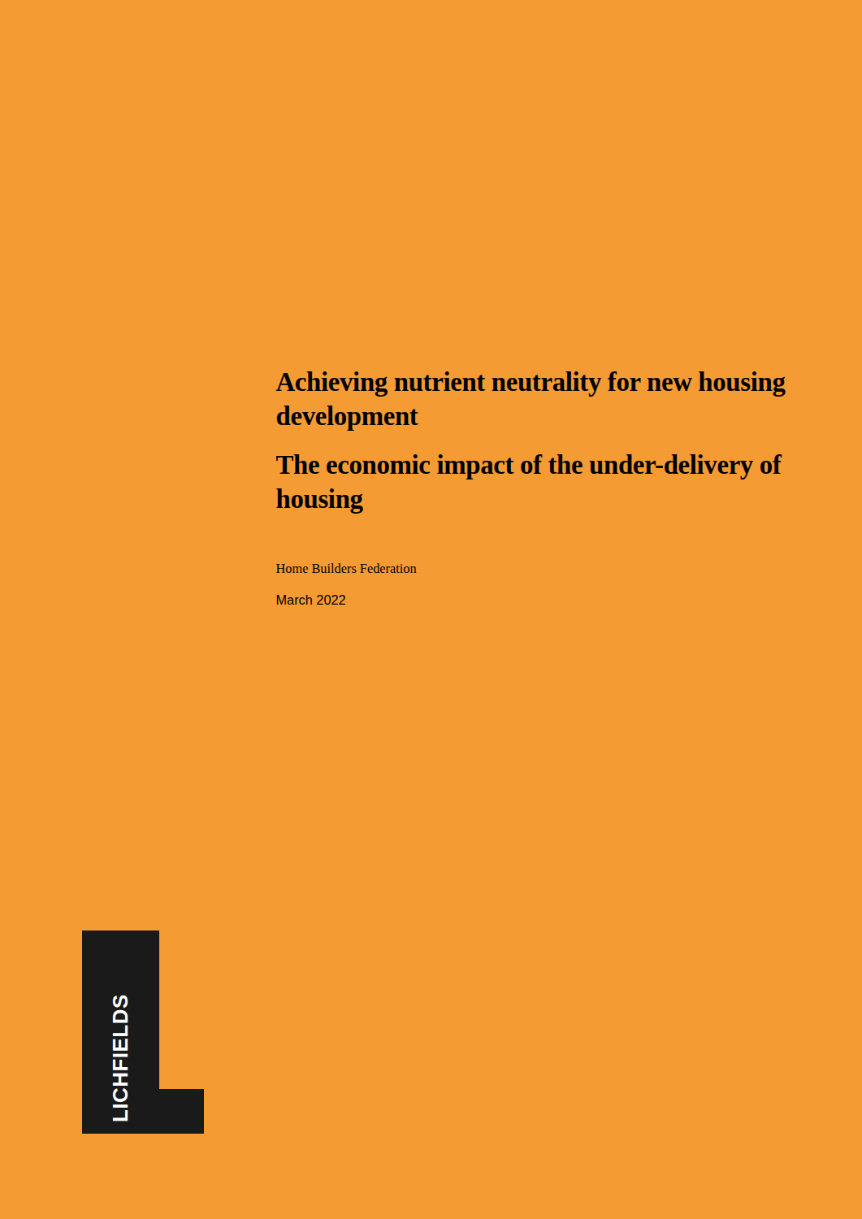Achieving nutrient neutrality for new housing development
The economic impact of the under-delivery of housing
Home Builders Federation
March 2022
LICHFIELDS